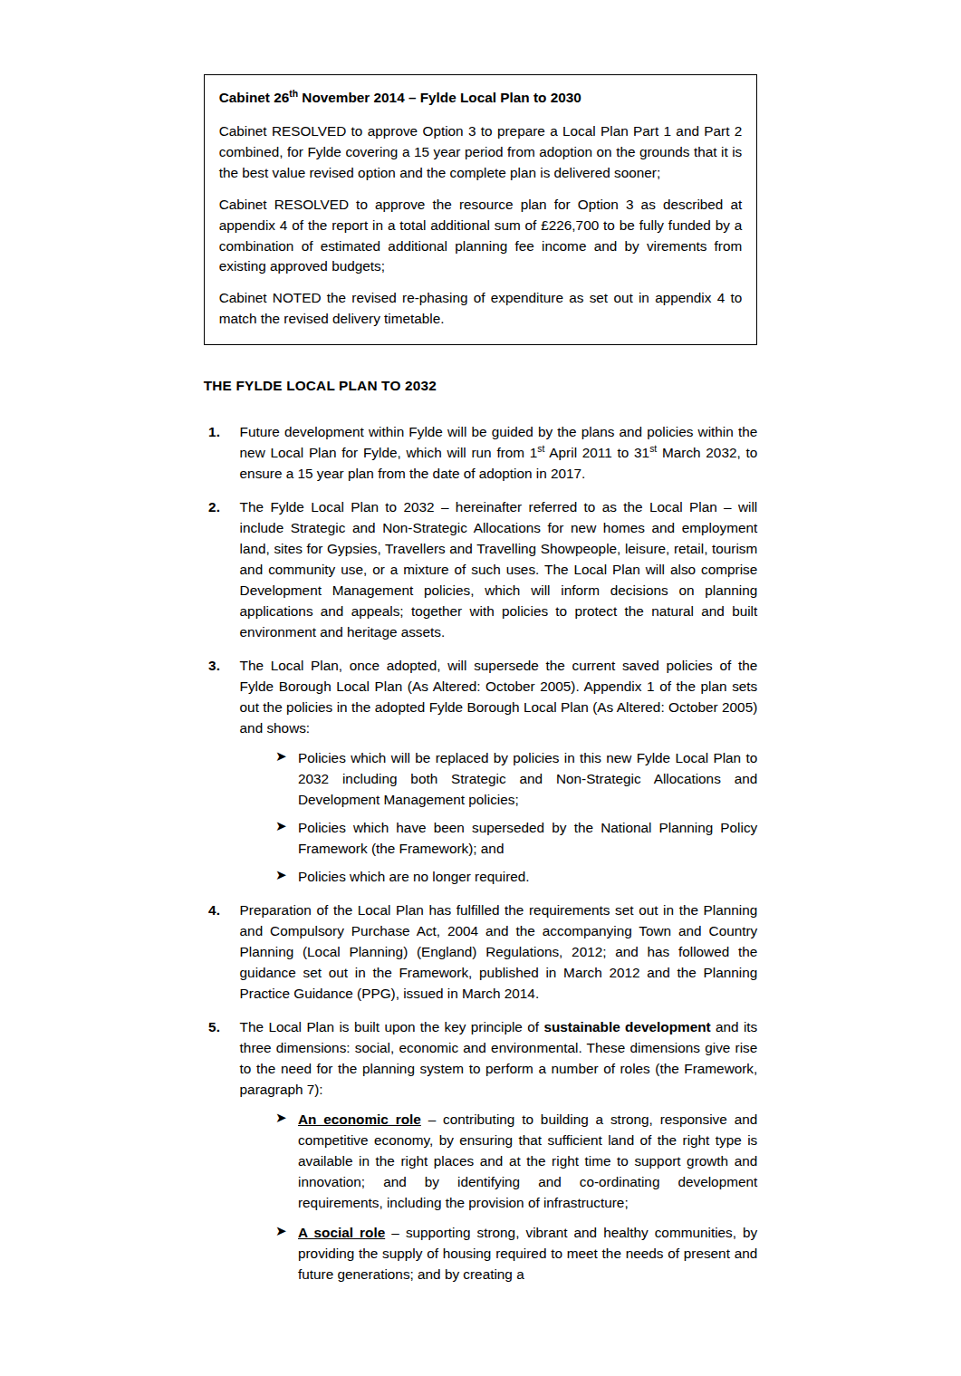Cabinet 26th November 2014 – Fylde Local Plan to 2030
Cabinet RESOLVED to approve Option 3 to prepare a Local Plan Part 1 and Part 2 combined, for Fylde covering a 15 year period from adoption on the grounds that it is the best value revised option and the complete plan is delivered sooner;
Cabinet RESOLVED to approve the resource plan for Option 3 as described at appendix 4 of the report in a total additional sum of £226,700 to be fully funded by a combination of estimated additional planning fee income and by virements from existing approved budgets;
Cabinet NOTED the revised re-phasing of expenditure as set out in appendix 4 to match the revised delivery timetable.
THE FYLDE LOCAL PLAN TO 2032
Future development within Fylde will be guided by the plans and policies within the new Local Plan for Fylde, which will run from 1st April 2011 to 31st March 2032, to ensure a 15 year plan from the date of adoption in 2017.
The Fylde Local Plan to 2032 – hereinafter referred to as the Local Plan – will include Strategic and Non-Strategic Allocations for new homes and employment land, sites for Gypsies, Travellers and Travelling Showpeople, leisure, retail, tourism and community use, or a mixture of such uses. The Local Plan will also comprise Development Management policies, which will inform decisions on planning applications and appeals; together with policies to protect the natural and built environment and heritage assets.
The Local Plan, once adopted, will supersede the current saved policies of the Fylde Borough Local Plan (As Altered: October 2005). Appendix 1 of the plan sets out the policies in the adopted Fylde Borough Local Plan (As Altered: October 2005) and shows:
Policies which will be replaced by policies in this new Fylde Local Plan to 2032 including both Strategic and Non-Strategic Allocations and Development Management policies;
Policies which have been superseded by the National Planning Policy Framework (the Framework); and
Policies which are no longer required.
Preparation of the Local Plan has fulfilled the requirements set out in the Planning and Compulsory Purchase Act, 2004 and the accompanying Town and Country Planning (Local Planning) (England) Regulations, 2012; and has followed the guidance set out in the Framework, published in March 2012 and the Planning Practice Guidance (PPG), issued in March 2014.
The Local Plan is built upon the key principle of sustainable development and its three dimensions: social, economic and environmental. These dimensions give rise to the need for the planning system to perform a number of roles (the Framework, paragraph 7):
An economic role – contributing to building a strong, responsive and competitive economy, by ensuring that sufficient land of the right type is available in the right places and at the right time to support growth and innovation; and by identifying and co-ordinating development requirements, including the provision of infrastructure;
A social role – supporting strong, vibrant and healthy communities, by providing the supply of housing required to meet the needs of present and future generations; and by creating a